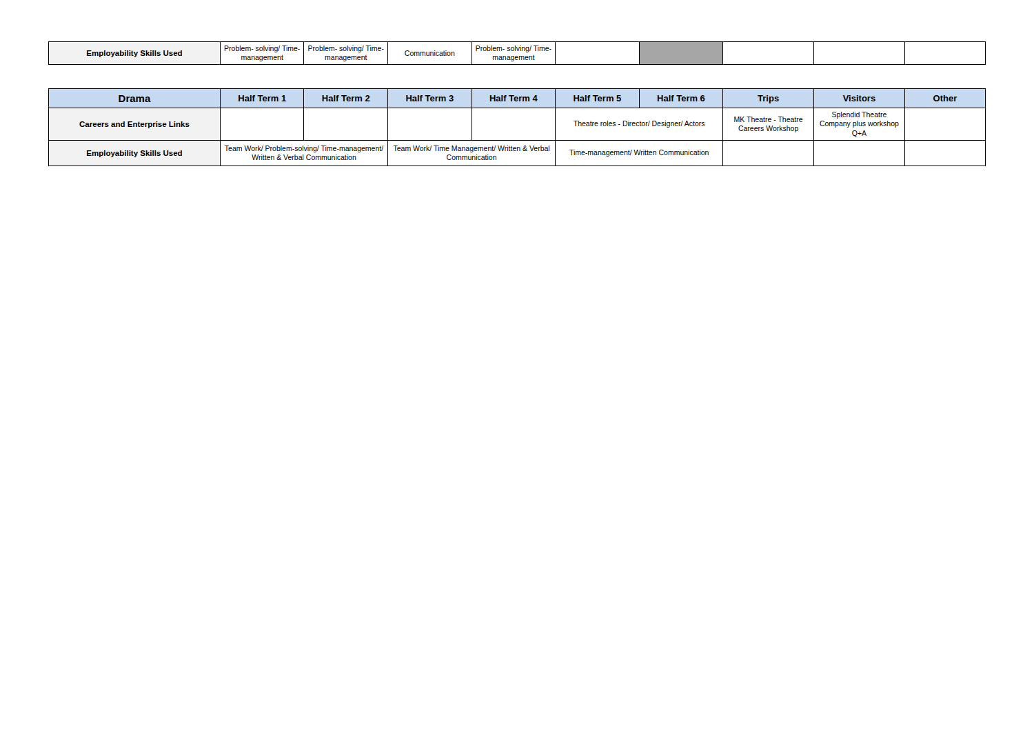| Employability Skills Used | Problem- solving/ Time-management | Problem- solving/ Time-management | Communication | Problem- solving/ Time-management | | | | | |
| Drama | Half Term 1 | Half Term 2 | Half Term 3 | Half Term 4 | Half Term 5 | Half Term 6 | Trips | Visitors | Other |
| --- | --- | --- | --- | --- | --- | --- | --- | --- | --- |
| Careers and Enterprise Links | | | | | Theatre roles - Director/ Designer/ Actors | MK Theatre - Theatre Careers Workshop | Splendid Theatre Company plus workshop Q+A | |
| Employability Skills Used | Team Work/ Problem-solving/ Time-management/ Written & Verbal Communication | Team Work/ Time Management/ Written & Verbal Communication | Time-management/ Written Communication | | | |